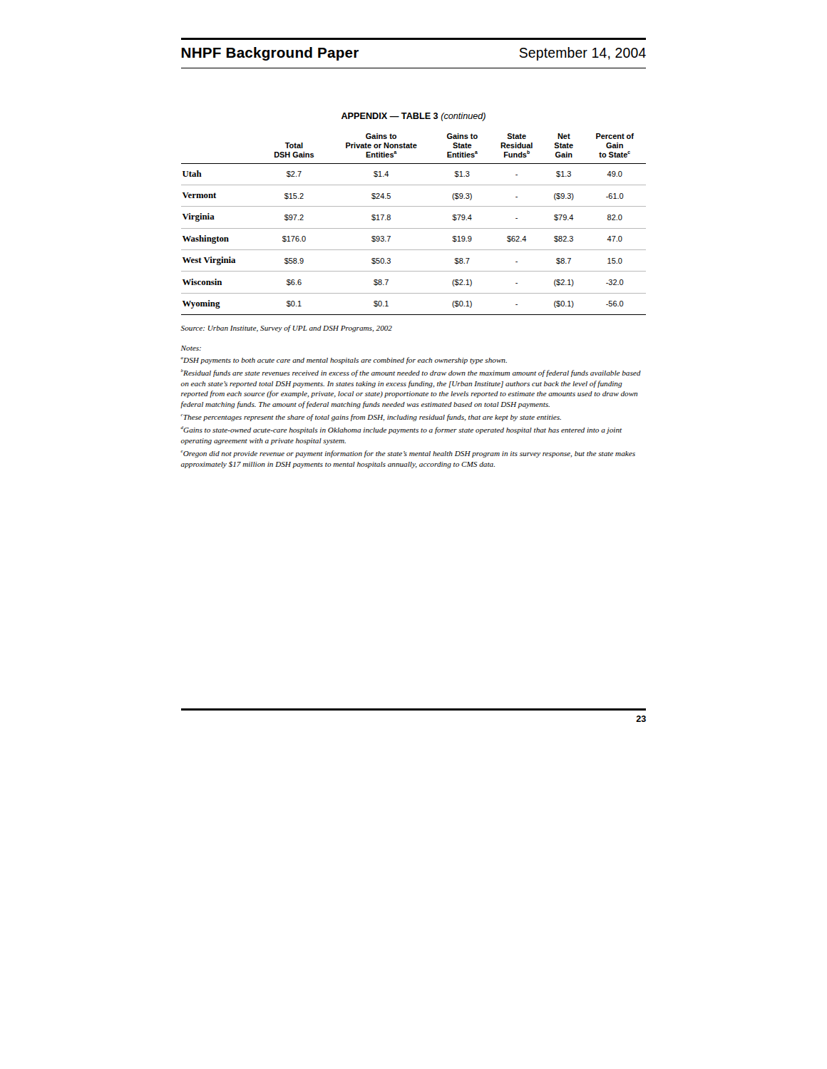NHPF Background Paper
September 14, 2004
APPENDIX — TABLE 3 (continued)
| | Total DSH Gains | Gains to Private or Nonstate Entities a | Gains to State Entities a | State Residual Funds b | Net State Gain | Percent of Gain to State c |
| --- | --- | --- | --- | --- | --- | --- |
| Utah | $2.7 | $1.4 | $1.3 | - | $1.3 | 49.0 |
| Vermont | $15.2 | $24.5 | ($9.3) | - | ($9.3) | -61.0 |
| Virginia | $97.2 | $17.8 | $79.4 | - | $79.4 | 82.0 |
| Washington | $176.0 | $93.7 | $19.9 | $62.4 | $82.3 | 47.0 |
| West Virginia | $58.9 | $50.3 | $8.7 | - | $8.7 | 15.0 |
| Wisconsin | $6.6 | $8.7 | ($2.1) | - | ($2.1) | -32.0 |
| Wyoming | $0.1 | $0.1 | ($0.1) | - | ($0.1) | -56.0 |
Source: Urban Institute, Survey of UPL and DSH Programs, 2002
Notes:
aDSH payments to both acute care and mental hospitals are combined for each ownership type shown.
bResidual funds are state revenues received in excess of the amount needed to draw down the maximum amount of federal funds available based on each state’s reported total DSH payments. In states taking in excess funding, the [Urban Institute] authors cut back the level of funding reported from each source (for example, private, local or state) proportionate to the levels reported to estimate the amounts used to draw down federal matching funds. The amount of federal matching funds needed was estimated based on total DSH payments.
cThese percentages represent the share of total gains from DSH, including residual funds, that are kept by state entities.
dGains to state-owned acute-care hospitals in Oklahoma include payments to a former state operated hospital that has entered into a joint operating agreement with a private hospital system.
eOregon did not provide revenue or payment information for the state’s mental health DSH program in its survey response, but the state makes approximately $17 million in DSH payments to mental hospitals annually, according to CMS data.
23